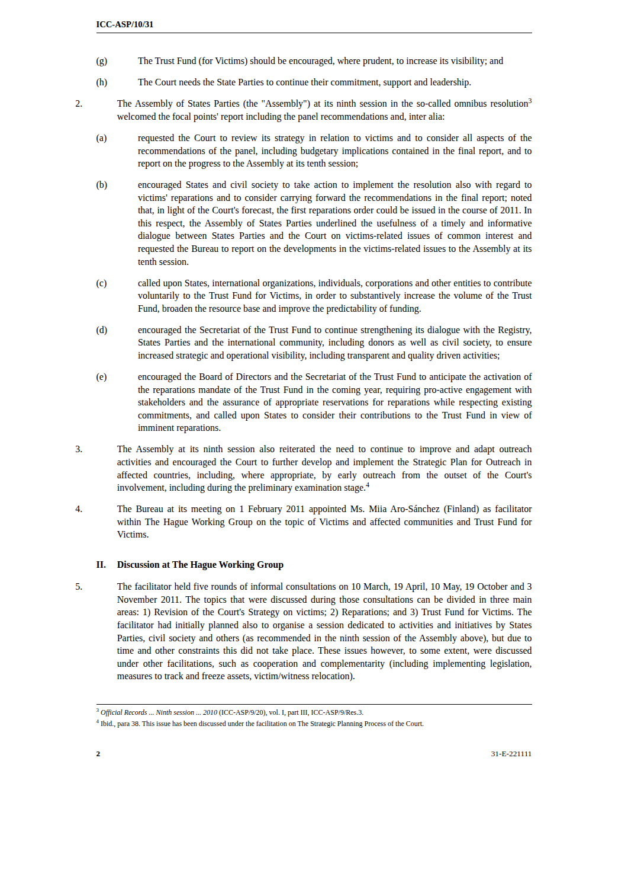ICC-ASP/10/31
(g) The Trust Fund (for Victims) should be encouraged, where prudent, to increase its visibility; and
(h) The Court needs the State Parties to continue their commitment, support and leadership.
2. The Assembly of States Parties (the "Assembly") at its ninth session in the so-called omnibus resolution3 welcomed the focal points' report including the panel recommendations and, inter alia:
(a) requested the Court to review its strategy in relation to victims and to consider all aspects of the recommendations of the panel, including budgetary implications contained in the final report, and to report on the progress to the Assembly at its tenth session;
(b) encouraged States and civil society to take action to implement the resolution also with regard to victims' reparations and to consider carrying forward the recommendations in the final report; noted that, in light of the Court's forecast, the first reparations order could be issued in the course of 2011. In this respect, the Assembly of States Parties underlined the usefulness of a timely and informative dialogue between States Parties and the Court on victims-related issues of common interest and requested the Bureau to report on the developments in the victims-related issues to the Assembly at its tenth session.
(c) called upon States, international organizations, individuals, corporations and other entities to contribute voluntarily to the Trust Fund for Victims, in order to substantively increase the volume of the Trust Fund, broaden the resource base and improve the predictability of funding.
(d) encouraged the Secretariat of the Trust Fund to continue strengthening its dialogue with the Registry, States Parties and the international community, including donors as well as civil society, to ensure increased strategic and operational visibility, including transparent and quality driven activities;
(e) encouraged the Board of Directors and the Secretariat of the Trust Fund to anticipate the activation of the reparations mandate of the Trust Fund in the coming year, requiring pro-active engagement with stakeholders and the assurance of appropriate reservations for reparations while respecting existing commitments, and called upon States to consider their contributions to the Trust Fund in view of imminent reparations.
3. The Assembly at its ninth session also reiterated the need to continue to improve and adapt outreach activities and encouraged the Court to further develop and implement the Strategic Plan for Outreach in affected countries, including, where appropriate, by early outreach from the outset of the Court's involvement, including during the preliminary examination stage.4
4. The Bureau at its meeting on 1 February 2011 appointed Ms. Miia Aro-Sánchez (Finland) as facilitator within The Hague Working Group on the topic of Victims and affected communities and Trust Fund for Victims.
II. Discussion at The Hague Working Group
5. The facilitator held five rounds of informal consultations on 10 March, 19 April, 10 May, 19 October and 3 November 2011. The topics that were discussed during those consultations can be divided in three main areas: 1) Revision of the Court's Strategy on victims; 2) Reparations; and 3) Trust Fund for Victims. The facilitator had initially planned also to organise a session dedicated to activities and initiatives by States Parties, civil society and others (as recommended in the ninth session of the Assembly above), but due to time and other constraints this did not take place. These issues however, to some extent, were discussed under other facilitations, such as cooperation and complementarity (including implementing legislation, measures to track and freeze assets, victim/witness relocation).
3 Official Records ... Ninth session ... 2010 (ICC-ASP/9/20), vol. I, part III, ICC-ASP/9/Res.3.
4 Ibid., para 38. This issue has been discussed under the facilitation on The Strategic Planning Process of the Court.
2 31-E-221111